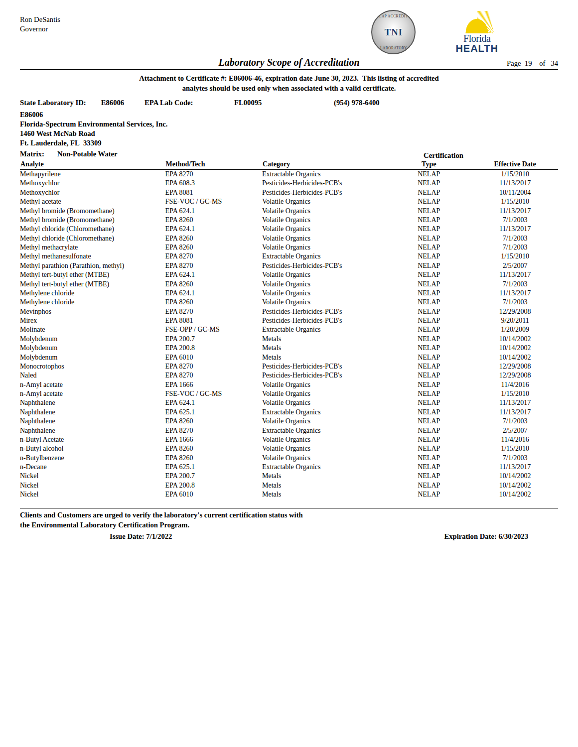Ron DeSantis
Governor
NELAP ACCREDITED TNI LABORATORY
Florida
HEALTH
Laboratory Scope of Accreditation
Page 19 of 34
Attachment to Certificate #: E86006-46, expiration date June 30, 2023. This listing of accredited
analytes should be used only when associated with a valid certificate.
State Laboratory ID:E86006
EPA Lab Code:
FL00095
(954) 978-6400
E86006
Florida-Spectrum Environmental Services, Inc.
1460 West McNab Road
Ft. Lauderdale, FL 33309
Matrix: Non-Potable Water
Certification
| Analyte | Method/Tech | Category | Type | Effective Date |
| --- | --- | --- | --- | --- |
| Methapyrilene | EPA 8270 | Extractable Organics | NELAP | 1/15/2010 |
| Methoxychlor | EPA 608.3 | Pesticides-Herbicides-PCB's | NELAP | 11/13/2017 |
| Methoxychlor | EPA 8081 | Pesticides-Herbicides-PCB's | NELAP | 10/11/2004 |
| Methyl acetate | FSE-VOC / GC-MS | Volatile Organics | NELAP | 1/15/2010 |
| Methyl bromide (Bromomethane) | EPA 624.1 | Volatile Organics | NELAP | 11/13/2017 |
| Methyl bromide (Bromomethane) | EPA 8260 | Volatile Organics | NELAP | 7/1/2003 |
| Methyl chloride (Chloromethane) | EPA 624.1 | Volatile Organics | NELAP | 11/13/2017 |
| Methyl chloride (Chloromethane) | EPA 8260 | Volatile Organics | NELAP | 7/1/2003 |
| Methyl methacrylate | EPA 8260 | Volatile Organics | NELAP | 7/1/2003 |
| Methyl methanesulfonate | EPA 8270 | Extractable Organics | NELAP | 1/15/2010 |
| Methyl parathion (Parathion, methyl) | EPA 8270 | Pesticides-Herbicides-PCB's | NELAP | 2/5/2007 |
| Methyl tert-butyl ether (MTBE) | EPA 624.1 | Volatile Organics | NELAP | 11/13/2017 |
| Methyl tert-butyl ether (MTBE) | EPA 8260 | Volatile Organics | NELAP | 7/1/2003 |
| Methylene chloride | EPA 624.1 | Volatile Organics | NELAP | 11/13/2017 |
| Methylene chloride | EPA 8260 | Volatile Organics | NELAP | 7/1/2003 |
| Mevinphos | EPA 8270 | Pesticides-Herbicides-PCB's | NELAP | 12/29/2008 |
| Mirex | EPA 8081 | Pesticides-Herbicides-PCB's | NELAP | 9/20/2011 |
| Molinate | FSE-OPP / GC-MS | Extractable Organics | NELAP | 1/20/2009 |
| Molybdenum | EPA 200.7 | Metals | NELAP | 10/14/2002 |
| Molybdenum | EPA 200.8 | Metals | NELAP | 10/14/2002 |
| Molybdenum | EPA 6010 | Metals | NELAP | 10/14/2002 |
| Monocrotophos | EPA 8270 | Pesticides-Herbicides-PCB's | NELAP | 12/29/2008 |
| Naled | EPA 8270 | Pesticides-Herbicides-PCB's | NELAP | 12/29/2008 |
| n-Amyl acetate | EPA 1666 | Volatile Organics | NELAP | 11/4/2016 |
| n-Amyl acetate | FSE-VOC / GC-MS | Volatile Organics | NELAP | 1/15/2010 |
| Naphthalene | EPA 624.1 | Volatile Organics | NELAP | 11/13/2017 |
| Naphthalene | EPA 625.1 | Extractable Organics | NELAP | 11/13/2017 |
| Naphthalene | EPA 8260 | Volatile Organics | NELAP | 7/1/2003 |
| Naphthalene | EPA 8270 | Extractable Organics | NELAP | 2/5/2007 |
| n-Butyl Acetate | EPA 1666 | Volatile Organics | NELAP | 11/4/2016 |
| n-Butyl alcohol | EPA 8260 | Volatile Organics | NELAP | 1/15/2010 |
| n-Butylbenzene | EPA 8260 | Volatile Organics | NELAP | 7/1/2003 |
| n-Decane | EPA 625.1 | Extractable Organics | NELAP | 11/13/2017 |
| Nickel | EPA 200.7 | Metals | NELAP | 10/14/2002 |
| Nickel | EPA 200.8 | Metals | NELAP | 10/14/2002 |
| Nickel | EPA 6010 | Metals | NELAP | 10/14/2002 |
Clients and Customers are urged to verify the laboratory's current certification status with
the Environmental Laboratory Certification Program.
Issue Date: 7/1/2022 Expiration Date: 6/30/2023